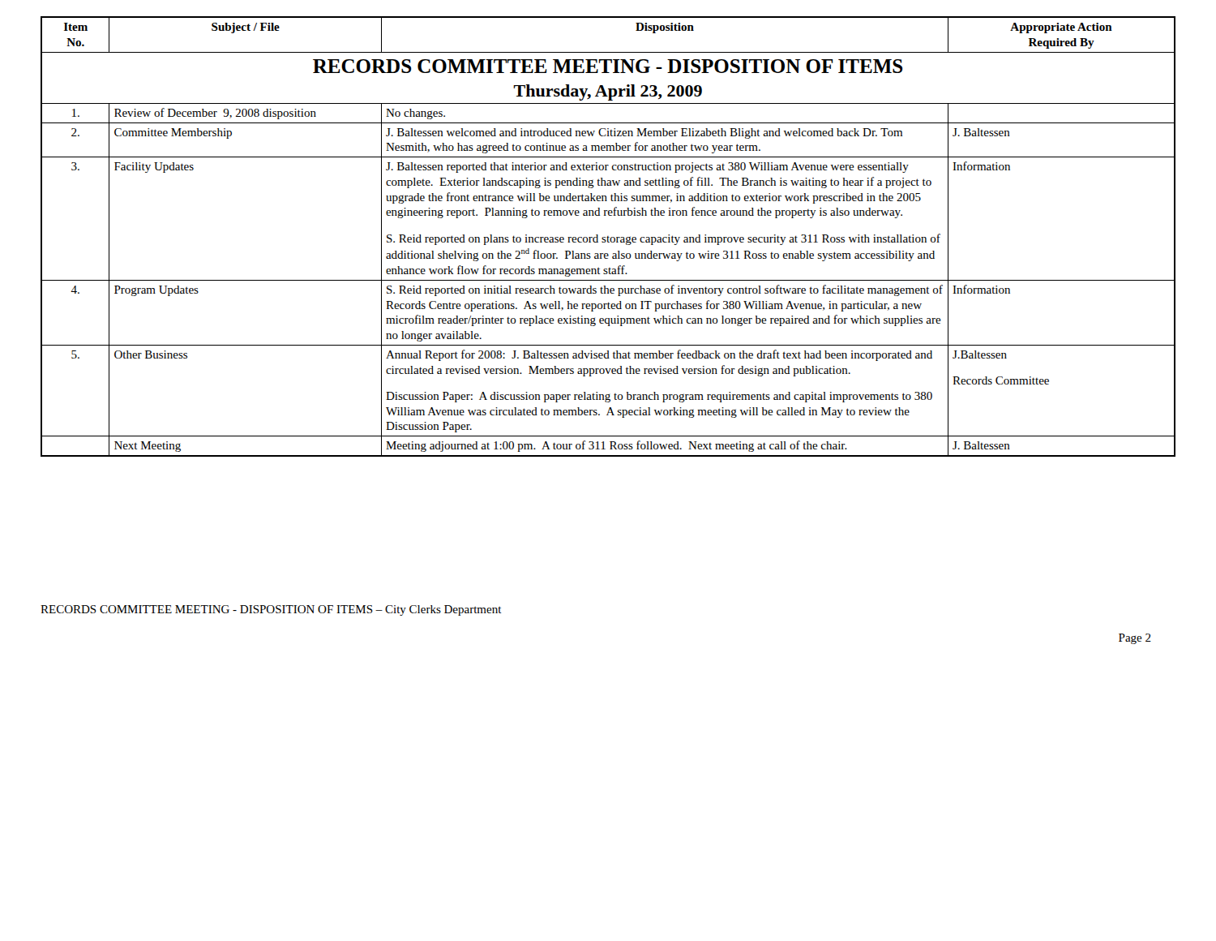| RECORDS COMMITTEE MEETING - DISPOSITION OF ITEMS Thursday, April 23, 2009 |
| Item No. | Subject / File | Disposition | Appropriate Action Required By |
| 1. | Review of December 9, 2008 disposition | No changes. | |
| 2. | Committee Membership | J. Baltessen welcomed and introduced new Citizen Member Elizabeth Blight and welcomed back Dr. Tom Nesmith, who has agreed to continue as a member for another two year term. | J. Baltessen |
| 3. | Facility Updates | J. Baltessen reported that interior and exterior construction projects at 380 William Avenue were essentially complete. Exterior landscaping is pending thaw and settling of fill. The Branch is waiting to hear if a project to upgrade the front entrance will be undertaken this summer, in addition to exterior work prescribed in the 2005 engineering report. Planning to remove and refurbish the iron fence around the property is also underway. S. Reid reported on plans to increase record storage capacity and improve security at 311 Ross with installation of additional shelving on the 2 nd floor. Plans are also underway to wire 311 Ross to enable system accessibility and enhance work flow for records management staff. | Information |
| 4. | Program Updates | S. Reid reported on initial research towards the purchase of inventory control software to facilitate management of Records Centre operations. As well, he reported on IT purchases for 380 William Avenue, in particular, a new microfilm reader/printer to replace existing equipment which can no longer be repaired and for which supplies are no longer available. | Information |
| 5. | Other Business | Annual Report for 2008: J. Baltessen advised that member feedback on the draft text had been incorporated and circulated a revised version. Members approved the revised version for design and publication. Discussion Paper: A discussion paper relating to branch program requirements and capital improvements to 380 William Avenue was circulated to members. A special working meeting will be called in May to review the Discussion Paper. | J.Baltessen Records Committee |
| | Next Meeting | Meeting adjourned at 1:00 pm. A tour of 311 Ross followed. Next meeting at call of the chair. | J. Baltessen |
RECORDS COMMITTEE MEETING - DISPOSITION OF ITEMS – City Clerks Department
Page 2